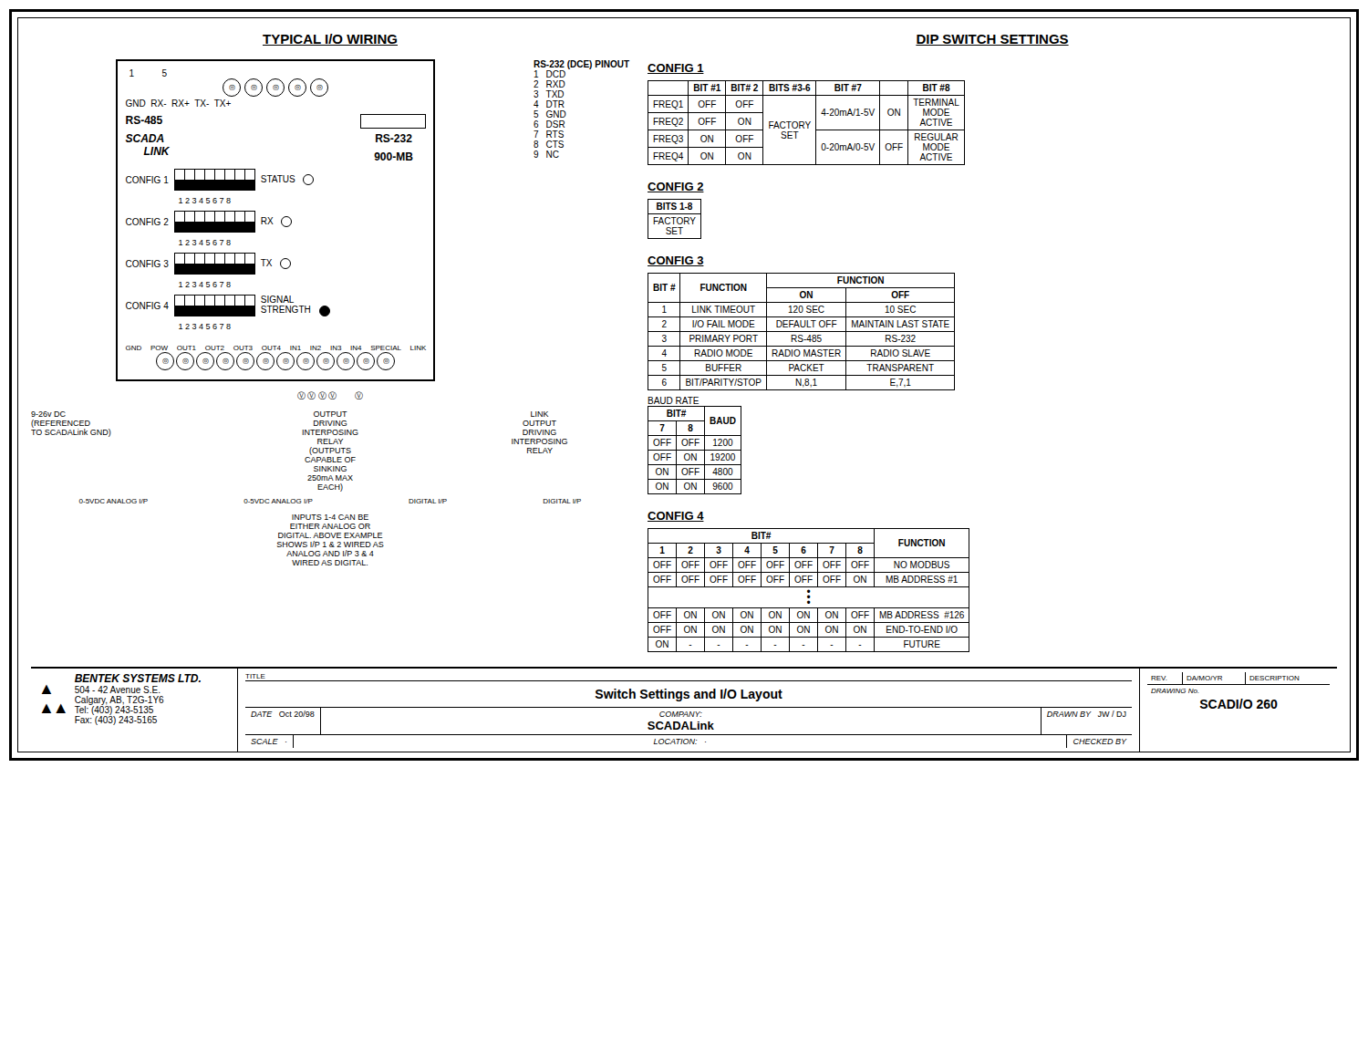TYPICAL I/O WIRING
1 5
◎ ◎ ◎ ◎ ◎
GND RX- RX+ TX- TX+
RS-485
SCADA
LINK
RS-232
900-MB
CONFIG 1 STATUS
1 2 3 4 5 6 7 8
CONFIG 2 RX
1 2 3 4 5 6 7 8
CONFIG 3 TX
1 2 3 4 5 6 7 8
CONFIG 4 SIGNAL
STRENGTH
1 2 3 4 5 6 7 8
GND POW OUT1 OUT2 OUT3 OUT4 IN1 IN2 IN3 IN4 SPECIAL LINK
◎◎◎ ◎◎◎ ◎◎◎ ◎◎◎
RS-232 (DCE) PINOUT
| 1 | DCD |
| 2 | RXD |
| 3 | TXD |
| 4 | DTR |
| 5 | GND |
| 6 | DSR |
| 7 | RTS |
| 8 | CTS |
| 9 | NC |
Ⓥ Ⓥ Ⓥ Ⓥ Ⓥ
9-26v DC
(REFERENCED
TO SCADALink GND)
OUTPUT
DRIVING
INTERPOSING
RELAY
(OUTPUTS
CAPABLE OF
SINKING
250mA MAX
EACH)
LINK
OUTPUT
DRIVING
INTERPOSING
RELAY
0-5VDC ANALOG I/P 0-5VDC ANALOG I/P DIGITAL I/P DIGITAL I/P
INPUTS 1-4 CAN BE
EITHER ANALOG OR
DIGITAL. ABOVE EXAMPLE
SHOWS I/P 1 & 2 WIRED AS
ANALOG AND I/P 3 & 4
WIRED AS DIGITAL.
DIP SWITCH SETTINGS
CONFIG 1
| | BIT #1 | BIT# 2 | BITS #3-6 | BIT #7 | | BIT #8 |
| --- | --- | --- | --- | --- | --- | --- |
| FREQ1 | OFF | OFF | FACTORY SET | 4-20mA/1-5V | ON | TERMINAL MODE ACTIVE |
| FREQ2 | OFF | ON |
| FREQ3 | ON | OFF | 0-20mA/0-5V | OFF | REGULAR MODE ACTIVE |
| FREQ4 | ON | ON |
CONFIG 2
| BITS 1-8 |
| --- |
| FACTORY SET |
CONFIG 3
| BIT # | FUNCTION | FUNCTION |
| --- | --- | --- |
| ON | OFF |
| 1 | LINK TIMEOUT | 120 SEC | 10 SEC |
| 2 | I/O FAIL MODE | DEFAULT OFF | MAINTAIN LAST STATE |
| 3 | PRIMARY PORT | RS-485 | RS-232 |
| 4 | RADIO MODE | RADIO MASTER | RADIO SLAVE |
| 5 | BUFFER | PACKET | TRANSPARENT |
| 6 | BIT/PARITY/STOP | N,8,1 | E,7,1 |
BAUD RATE
| BIT# | BAUD |
| --- | --- |
| 7 | 8 |
| OFF | OFF | 1200 |
| OFF | ON | 19200 |
| ON | OFF | 4800 |
| ON | ON | 9600 |
CONFIG 4
| BIT# | FUNCTION |
| --- | --- |
| 1 | 2 | 3 | 4 | 5 | 6 | 7 | 8 |
| OFF | OFF | OFF | OFF | OFF | OFF | OFF | OFF | NO MODBUS |
| OFF | OFF | OFF | OFF | OFF | OFF | OFF | ON | MB ADDRESS #1 |
| • • • |
| OFF | ON | ON | ON | ON | ON | ON | OFF | MB ADDRESS #126 |
| OFF | ON | ON | ON | ON | ON | ON | ON | END-TO-END I/O |
| ON | - | - | - | - | - | - | - | FUTURE |
▲
▲▲
BENTEK SYSTEMS LTD.
504 - 42 Avenue S.E.
Calgary, AB, T2G-1Y6
Tel: (403) 243-5135
Fax: (403) 243-5165
TITLE
Switch Settings and I/O Layout
DATE Oct 20/98
COMPANY:
SCADALink
DRAWN BY JW / DJ
SCALE ·
LOCATION: ·
CHECKED BY
REV.
DA/MO/YR
DESCRIPTION
DRAWING No.
SCADI/O 260